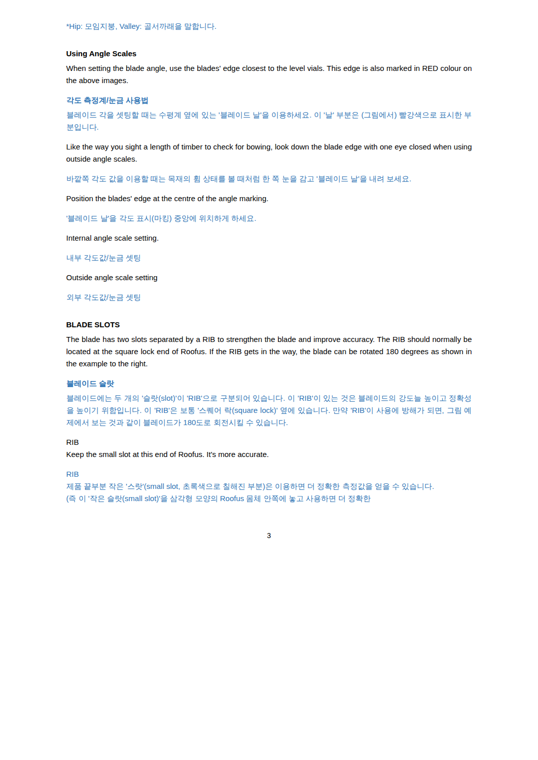*Hip: 모임지붕, Valley: 골서까래을 말합니다.
Using Angle Scales
When setting the blade angle, use the blades' edge closest to the level vials. This edge is also marked in RED colour on the above images.
각도 측정계/눈금 사용법
블레이드 각을 셋팅할 때는 수평계 옆에 있는 '블레이드 날'을 이용하세요. 이 '날' 부분은 (그림에서) 빨강색으로 표시한 부분입니다.
Like the way you sight a length of timber to check for bowing, look down the blade edge with one eye closed when using outside angle scales.
바깥쪽 각도 값을 이용할 때는 목재의 휨 상태를 볼 때처럼 한 쪽 눈을 감고 '블레이드 날'을 내려 보세요.
Position the blades' edge at the centre of the angle marking.
'블레이드 날'을 각도 표시(마킹) 중앙에 위치하게 하세요.
Internal angle scale setting.
내부 각도값/눈금 셋팅
Outside angle scale setting
외부 각도값/눈금 셋팅
BLADE SLOTS
The blade has two slots separated by a RIB to strengthen the blade and improve accuracy. The RIB should normally be located at the square lock end of Roofus. If the RIB gets in the way, the blade can be rotated 180 degrees as shown in the example to the right.
블레이드 슬랏
블레이드에는 두 개의 '슬랏(slot)'이 'RIB'으로 구분되어 있습니다. 이 'RIB'이 있는 것은 블레이드의 강도늘 높이고 정확성을 높이기 위함입니다. 이 'RIB'은 보통 '스퀘어 락(square lock)' 옆에 있습니다. 만약 'RIB'이 사용에 방해가 되면, 그림 예제에서 보는 것과 같이 블레이드가 180도로 회전시킬 수 있습니다.
RIB
Keep the small slot at this end of Roofus. It's more accurate.
RIB
제품 끝부분 작은 '스랏'(small slot, 초록색으로 칠해진 부분)은 이용하면 더 정확한 측정값을 얻을 수 있습니다.
(즉 이 '작은 슬랏(small slot)'을 삼각형 모양의 Roofus 몸체 안쪽에 놓고 사용하면 더 정확한
3